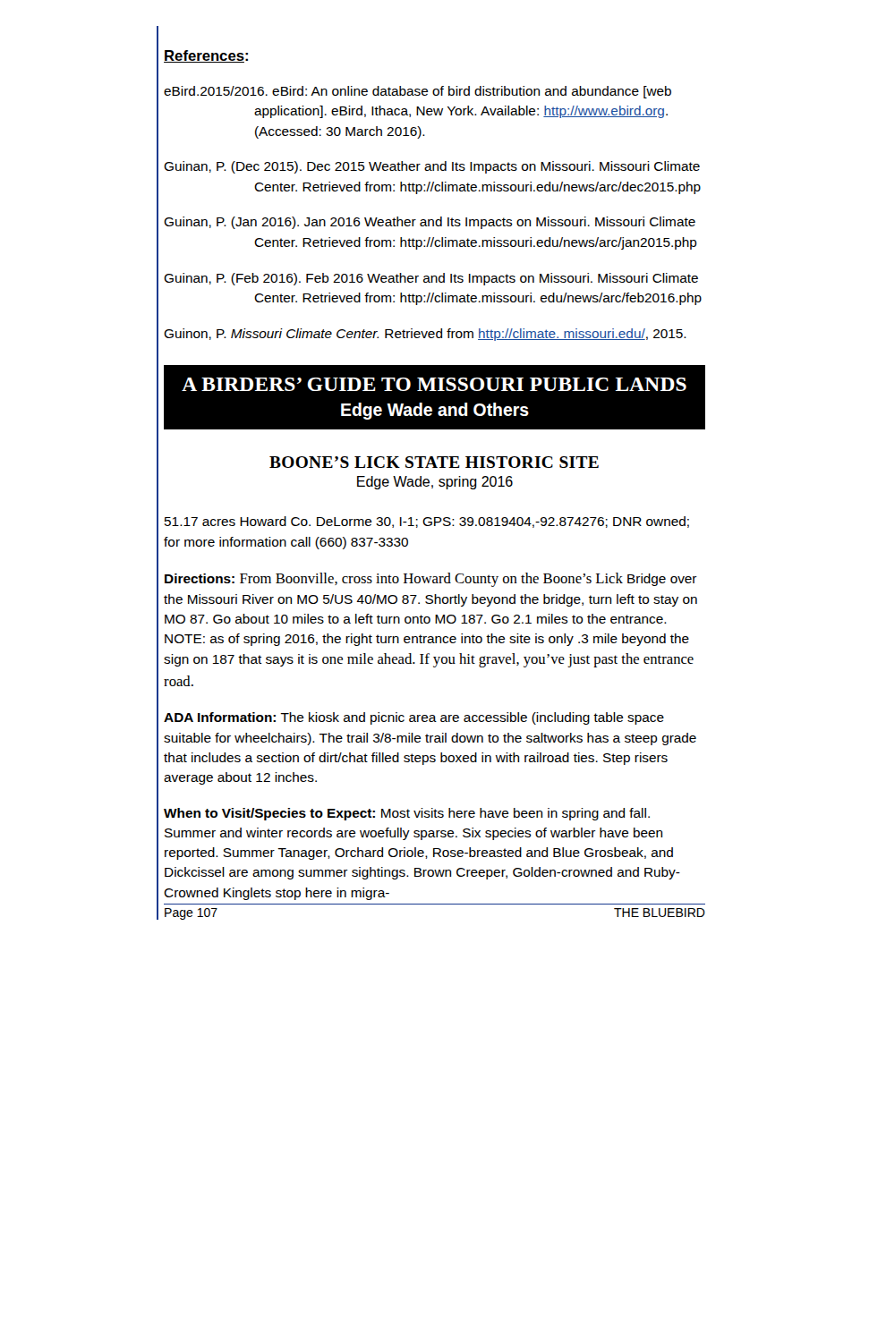References:
eBird.2015/2016. eBird: An online database of bird distribution and abundance [web application]. eBird, Ithaca, New York. Available: http://www.ebird.org. (Accessed: 30 March 2016).
Guinan, P. (Dec 2015). Dec 2015 Weather and Its Impacts on Missouri. Missouri Climate Center. Retrieved from: http://climate.missouri.edu/news/arc/dec2015.php
Guinan, P. (Jan 2016). Jan 2016 Weather and Its Impacts on Missouri. Missouri Climate Center. Retrieved from: http://climate.missouri.edu/news/arc/jan2015.php
Guinan, P. (Feb 2016). Feb 2016 Weather and Its Impacts on Missouri. Missouri Climate Center. Retrieved from: http://climate.missouri. edu/news/arc/feb2016.php
Guinon, P. Missouri Climate Center. Retrieved from http://climate. missouri.edu/, 2015.
A BIRDERS’ GUIDE TO MISSOURI PUBLIC LANDS
Edge Wade and Others
BOONE’S LICK STATE HISTORIC SITE
Edge Wade, spring 2016
51.17 acres Howard Co. DeLorme 30, I-1; GPS: 39.0819404,-92.874276; DNR owned; for more information call (660) 837-3330
Directions: From Boonville, cross into Howard County on the Boone’s Lick Bridge over the Missouri River on MO 5/US 40/MO 87. Shortly beyond the bridge, turn left to stay on MO 87. Go about 10 miles to a left turn onto MO 187. Go 2.1 miles to the entrance. NOTE: as of spring 2016, the right turn entrance into the site is only .3 mile beyond the sign on 187 that says it is one mile ahead. If you hit gravel, you’ve just past the entrance road.
ADA Information: The kiosk and picnic area are accessible (including table space suitable for wheelchairs). The trail 3/8-mile trail down to the saltworks has a steep grade that includes a section of dirt/chat filled steps boxed in with railroad ties. Step risers average about 12 inches.
When to Visit/Species to Expect: Most visits here have been in spring and fall. Summer and winter records are woefully sparse. Six species of warbler have been reported. Summer Tanager, Orchard Oriole, Rose-breasted and Blue Grosbeak, and Dickcissel are among summer sightings. Brown Creeper, Golden-crowned and Ruby-Crowned Kinglets stop here in migra-
Page 107
THE BLUEBIRD